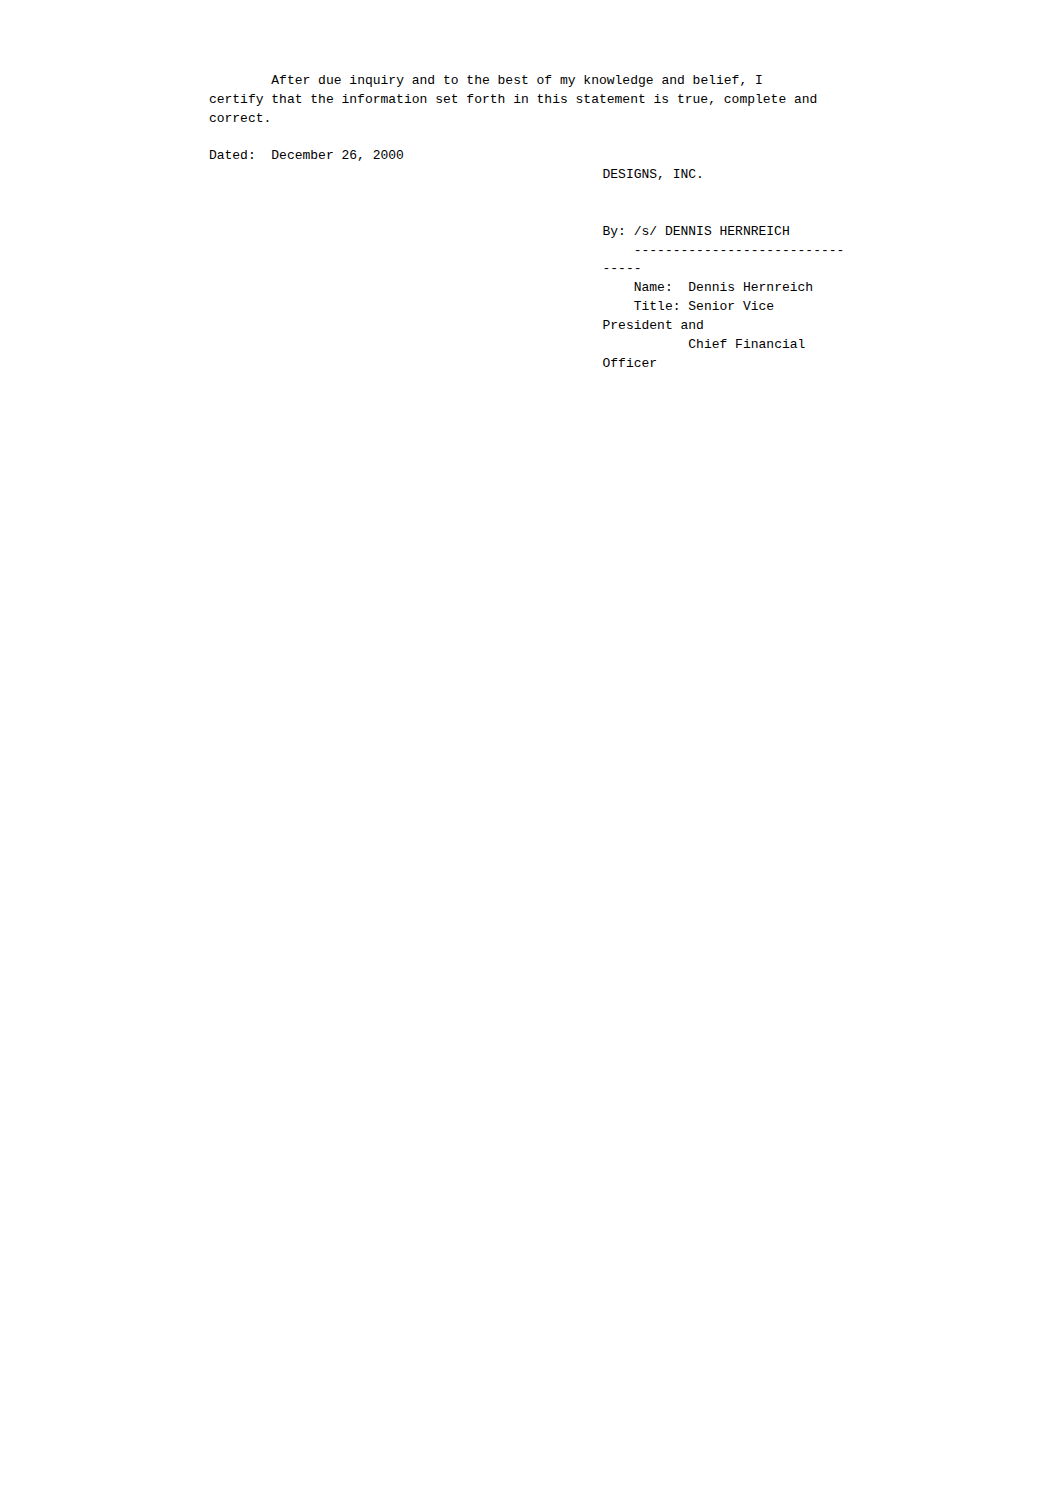After due inquiry and to the best of my knowledge and belief, I
certify that the information set forth in this statement is true, complete and
correct.

Dated:  December 26, 2000
DESIGNS, INC.


By: /s/ DENNIS HERNREICH
    --------------------------------
    Name:  Dennis Hernreich
    Title: Senior Vice President and
           Chief Financial Officer